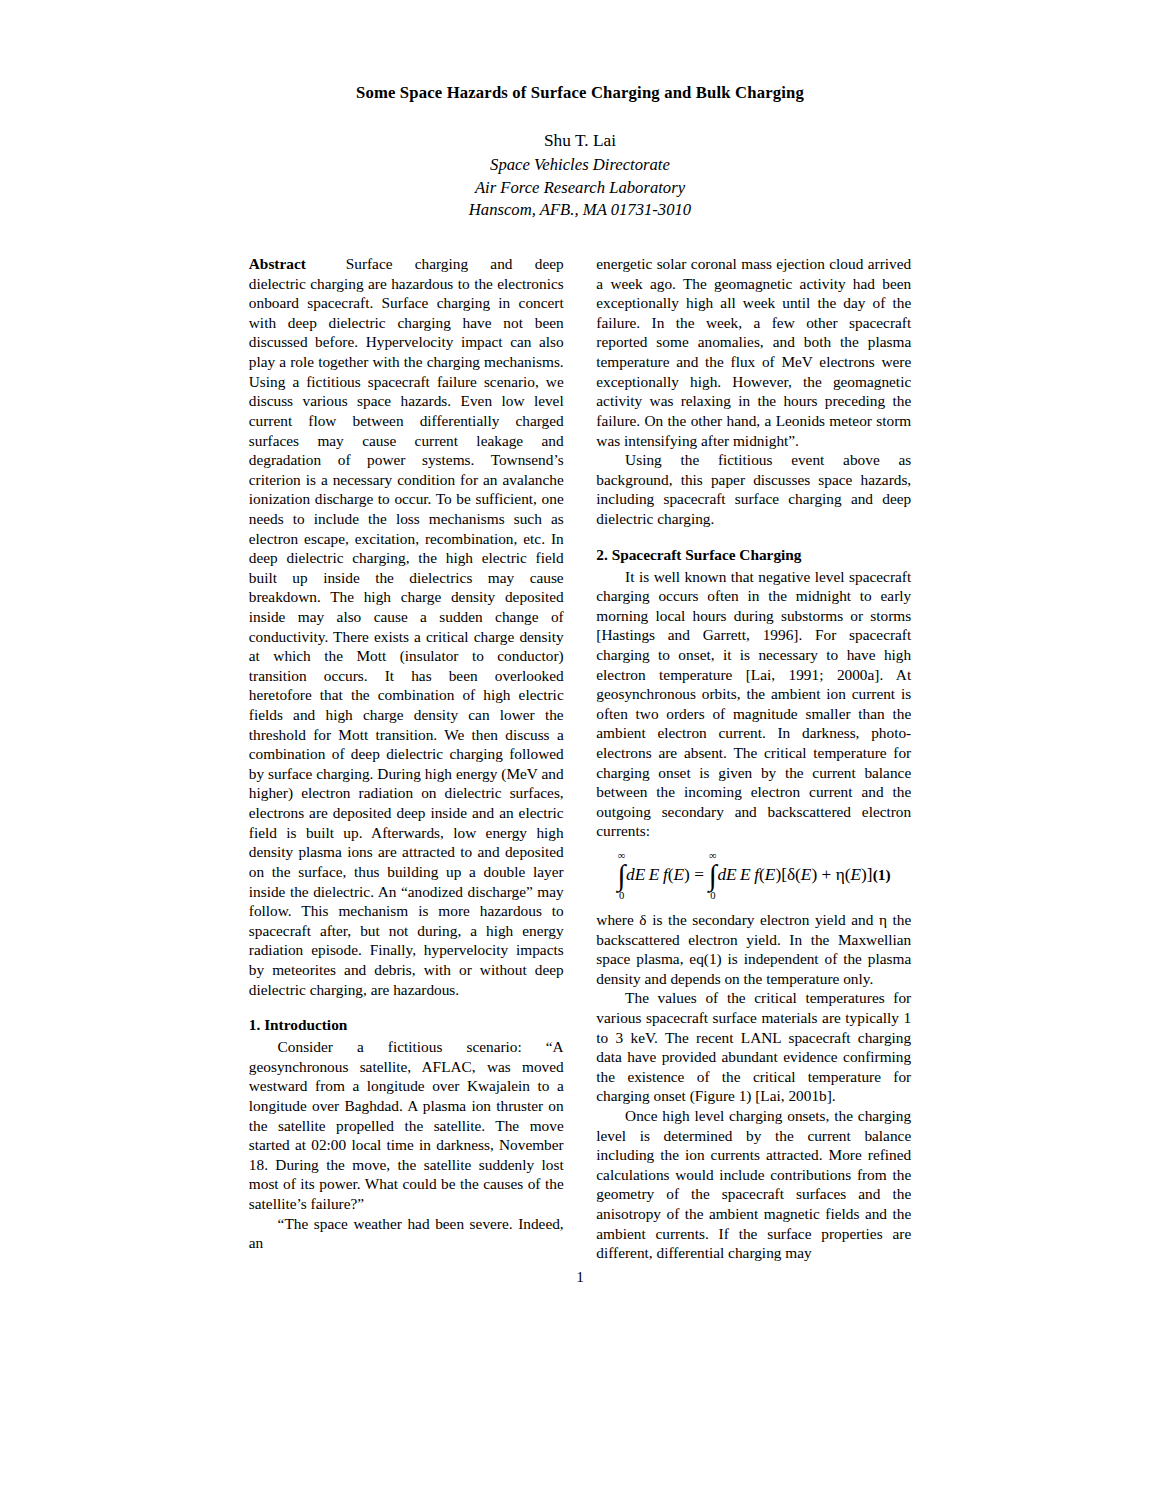Some Space Hazards of Surface Charging and Bulk Charging
Shu T. Lai
Space Vehicles Directorate
Air Force Research Laboratory
Hanscom, AFB., MA 01731-3010
Abstract Surface charging and deep dielectric charging are hazardous to the electronics onboard spacecraft. Surface charging in concert with deep dielectric charging have not been discussed before. Hypervelocity impact can also play a role together with the charging mechanisms. Using a fictitious spacecraft failure scenario, we discuss various space hazards. Even low level current flow between differentially charged surfaces may cause current leakage and degradation of power systems. Townsend’s criterion is a necessary condition for an avalanche ionization discharge to occur. To be sufficient, one needs to include the loss mechanisms such as electron escape, excitation, recombination, etc. In deep dielectric charging, the high electric field built up inside the dielectrics may cause breakdown. The high charge density deposited inside may also cause a sudden change of conductivity. There exists a critical charge density at which the Mott (insulator to conductor) transition occurs. It has been overlooked heretofore that the combination of high electric fields and high charge density can lower the threshold for Mott transition. We then discuss a combination of deep dielectric charging followed by surface charging. During high energy (MeV and higher) electron radiation on dielectric surfaces, electrons are deposited deep inside and an electric field is built up. Afterwards, low energy high density plasma ions are attracted to and deposited on the surface, thus building up a double layer inside the dielectric. An “anodized discharge” may follow. This mechanism is more hazardous to spacecraft after, but not during, a high energy radiation episode. Finally, hypervelocity impacts by meteorites and debris, with or without deep dielectric charging, are hazardous.
1. Introduction
Consider a fictitious scenario: “A geosynchronous satellite, AFLAC, was moved westward from a longitude over Kwajalein to a longitude over Baghdad. A plasma ion thruster on the satellite propelled the satellite. The move started at 02:00 local time in darkness, November 18. During the move, the satellite suddenly lost most of its power. What could be the causes of the satellite’s failure?”
“The space weather had been severe. Indeed, an
energetic solar coronal mass ejection cloud arrived a week ago. The geomagnetic activity had been exceptionally high all week until the day of the failure. In the week, a few other spacecraft reported some anomalies, and both the plasma temperature and the flux of MeV electrons were exceptionally high. However, the geomagnetic activity was relaxing in the hours preceding the failure. On the other hand, a Leonids meteor storm was intensifying after midnight”.
Using the fictitious event above as background, this paper discusses space hazards, including spacecraft surface charging and deep dielectric charging.
2. Spacecraft Surface Charging
It is well known that negative level spacecraft charging occurs often in the midnight to early morning local hours during substorms or storms [Hastings and Garrett, 1996]. For spacecraft charging to onset, it is necessary to have high electron temperature [Lai, 1991; 2000a]. At geosynchronous orbits, the ambient ion current is often two orders of magnitude smaller than the ambient electron current. In darkness, photo-electrons are absent. The critical temperature for charging onset is given by the current balance between the incoming electron current and the outgoing secondary and backscattered electron currents:
∞∫0 dE E f(E) = ∞∫0 dE E f(E)[δ(E) + η(E)](1)
where δ is the secondary electron yield and η the backscattered electron yield. In the Maxwellian space plasma, eq(1) is independent of the plasma density and depends on the temperature only.
The values of the critical temperatures for various spacecraft surface materials are typically 1 to 3 keV. The recent LANL spacecraft charging data have provided abundant evidence confirming the existence of the critical temperature for charging onset (Figure 1) [Lai, 2001b].
Once high level charging onsets, the charging level is determined by the current balance including the ion currents attracted. More refined calculations would include contributions from the geometry of the spacecraft surfaces and the anisotropy of the ambient magnetic fields and the ambient currents. If the surface properties are different, differential charging may
1